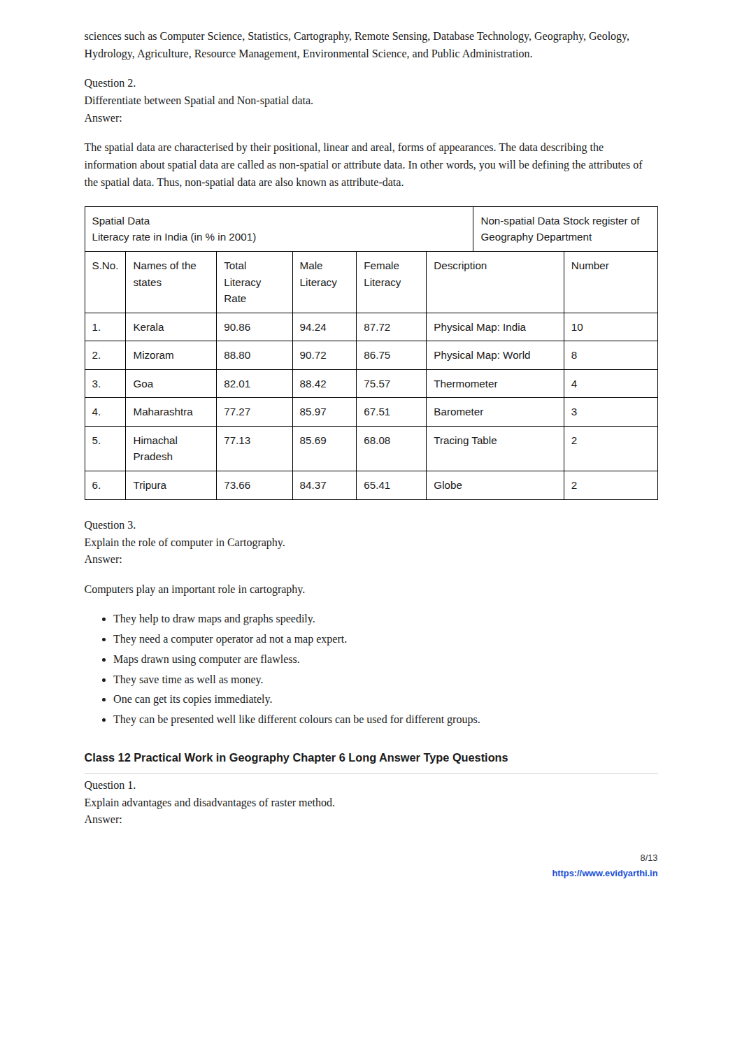sciences such as Computer Science, Statistics, Cartography, Remote Sensing, Database Technology, Geography, Geology, Hydrology, Agriculture, Resource Management, Environmental Science, and Public Administration.
Question 2.
Differentiate between Spatial and Non-spatial data.
Answer:
The spatial data are characterised by their positional, linear and areal, forms of appearances. The data describing the information about spatial data are called as non-spatial or attribute data. In other words, you will be defining the attributes of the spatial data. Thus, non-spatial data are also known as attribute-data.
| Spatial Data Literacy rate in India (in % in 2001) | Non-spatial Data Stock register of Geography Department |
| --- | --- |
| S.No. | Names of the states | Total Literacy Rate | Male Literacy | Female Literacy | Description | Number |
| 1. | Kerala | 90.86 | 94.24 | 87.72 | Physical Map: India | 10 |
| 2. | Mizoram | 88.80 | 90.72 | 86.75 | Physical Map: World | 8 |
| 3. | Goa | 82.01 | 88.42 | 75.57 | Thermometer | 4 |
| 4. | Maharashtra | 77.27 | 85.97 | 67.51 | Barometer | 3 |
| 5. | Himachal Pradesh | 77.13 | 85.69 | 68.08 | Tracing Table | 2 |
| 6. | Tripura | 73.66 | 84.37 | 65.41 | Globe | 2 |
Question 3.
Explain the role of computer in Cartography.
Answer:
Computers play an important role in cartography.
They help to draw maps and graphs speedily.
They need a computer operator ad not a map expert.
Maps drawn using computer are flawless.
They save time as well as money.
One can get its copies immediately.
They can be presented well like different colours can be used for different groups.
Class 12 Practical Work in Geography Chapter 6 Long Answer Type Questions
Question 1.
Explain advantages and disadvantages of raster method.
Answer:
8/13
https://www.evidyarthi.in